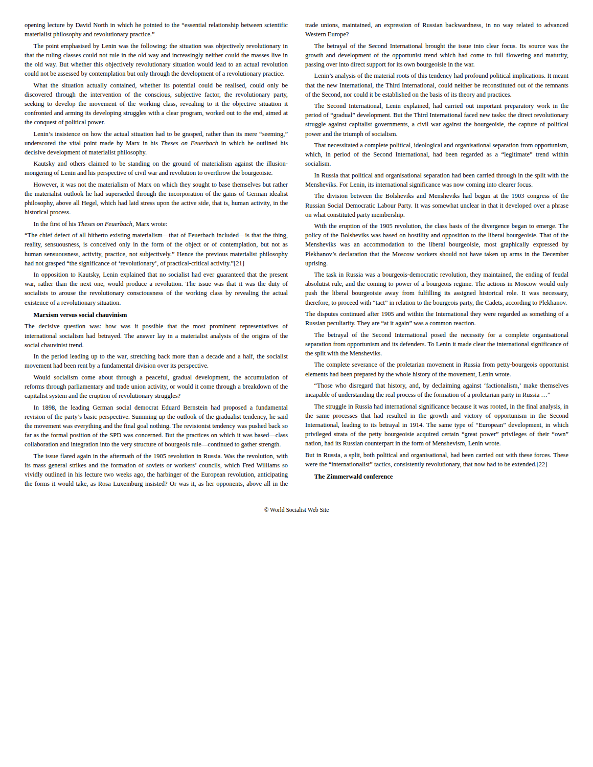opening lecture by David North in which he pointed to the “essential relationship between scientific materialist philosophy and revolutionary practice.”
The point emphasised by Lenin was the following: the situation was objectively revolutionary in that the ruling classes could not rule in the old way and increasingly neither could the masses live in the old way. But whether this objectively revolutionary situation would lead to an actual revolution could not be assessed by contemplation but only through the development of a revolutionary practice.
What the situation actually contained, whether its potential could be realised, could only be discovered through the intervention of the conscious, subjective factor, the revolutionary party, seeking to develop the movement of the working class, revealing to it the objective situation it confronted and arming its developing struggles with a clear program, worked out to the end, aimed at the conquest of political power.
Lenin’s insistence on how the actual situation had to be grasped, rather than its mere “seeming,” underscored the vital point made by Marx in his Theses on Feuerbach in which he outlined his decisive development of materialist philosophy.
Kautsky and others claimed to be standing on the ground of materialism against the illusion-mongering of Lenin and his perspective of civil war and revolution to overthrow the bourgeoisie.
However, it was not the materialism of Marx on which they sought to base themselves but rather the materialist outlook he had superseded through the incorporation of the gains of German idealist philosophy, above all Hegel, which had laid stress upon the active side, that is, human activity, in the historical process.
In the first of his Theses on Feuerbach, Marx wrote:
“The chief defect of all hitherto existing materialism—that of Feuerbach included—is that the thing, reality, sensuousness, is conceived only in the form of the object or of contemplation, but not as human sensuousness, activity, practice, not subjectively.” Hence the previous materialist philosophy had not grasped “the significance of ‘revolutionary’, of practical-critical activity.”[21]
In opposition to Kautsky, Lenin explained that no socialist had ever guaranteed that the present war, rather than the next one, would produce a revolution. The issue was that it was the duty of socialists to arouse the revolutionary consciousness of the working class by revealing the actual existence of a revolutionary situation.
Marxism versus social chauvinism
The decisive question was: how was it possible that the most prominent representatives of international socialism had betrayed. The answer lay in a materialist analysis of the origins of the social chauvinist trend.
In the period leading up to the war, stretching back more than a decade and a half, the socialist movement had been rent by a fundamental division over its perspective.
Would socialism come about through a peaceful, gradual development, the accumulation of reforms through parliamentary and trade union activity, or would it come through a breakdown of the capitalist system and the eruption of revolutionary struggles?
In 1898, the leading German social democrat Eduard Bernstein had proposed a fundamental revision of the party’s basic perspective. Summing up the outlook of the gradualist tendency, he said the movement was everything and the final goal nothing. The revisionist tendency was pushed back so far as the formal position of the SPD was concerned. But the practices on which it was based—class collaboration and integration into the very structure of bourgeois rule—continued to gather strength.
The issue flared again in the aftermath of the 1905 revolution in Russia. Was the revolution, with its mass general strikes and the formation of soviets or workers’ councils, which Fred Williams so vividly outlined in his lecture two weeks ago, the harbinger of the European revolution, anticipating the forms it would take, as Rosa Luxemburg insisted? Or was it, as her opponents, above all in the trade unions, maintained, an expression of Russian backwardness, in no way related to advanced Western Europe?
The betrayal of the Second International brought the issue into clear focus. Its source was the growth and development of the opportunist trend which had come to full flowering and maturity, passing over into direct support for its own bourgeoisie in the war.
Lenin’s analysis of the material roots of this tendency had profound political implications. It meant that the new International, the Third International, could neither be reconstituted out of the remnants of the Second, nor could it be established on the basis of its theory and practices.
The Second International, Lenin explained, had carried out important preparatory work in the period of “gradual” development. But the Third International faced new tasks: the direct revolutionary struggle against capitalist governments, a civil war against the bourgeoisie, the capture of political power and the triumph of socialism.
That necessitated a complete political, ideological and organisational separation from opportunism, which, in period of the Second International, had been regarded as a “legitimate” trend within socialism.
In Russia that political and organisational separation had been carried through in the split with the Mensheviks. For Lenin, its international significance was now coming into clearer focus.
The division between the Bolsheviks and Mensheviks had begun at the 1903 congress of the Russian Social Democratic Labour Party. It was somewhat unclear in that it developed over a phrase on what constituted party membership.
With the eruption of the 1905 revolution, the class basis of the divergence began to emerge. The policy of the Bolsheviks was based on hostility and opposition to the liberal bourgeoisie. That of the Mensheviks was an accommodation to the liberal bourgeoisie, most graphically expressed by Plekhanov’s declaration that the Moscow workers should not have taken up arms in the December uprising.
The task in Russia was a bourgeois-democratic revolution, they maintained, the ending of feudal absolutist rule, and the coming to power of a bourgeois regime. The actions in Moscow would only push the liberal bourgeoisie away from fulfilling its assigned historical role. It was necessary, therefore, to proceed with “tact” in relation to the bourgeois party, the Cadets, according to Plekhanov.
The disputes continued after 1905 and within the International they were regarded as something of a Russian peculiarity. They are “at it again” was a common reaction.
The betrayal of the Second International posed the necessity for a complete organisational separation from opportunism and its defenders. To Lenin it made clear the international significance of the split with the Mensheviks.
The complete severance of the proletarian movement in Russia from petty-bourgeois opportunist elements had been prepared by the whole history of the movement, Lenin wrote.
“Those who disregard that history, and, by declaiming against ‘factionalism,’ make themselves incapable of understanding the real process of the formation of a proletarian party in Russia …”
The struggle in Russia had international significance because it was rooted, in the final analysis, in the same processes that had resulted in the growth and victory of opportunism in the Second International, leading to its betrayal in 1914. The same type of “European” development, in which privileged strata of the petty bourgeoisie acquired certain “great power” privileges of their “own” nation, had its Russian counterpart in the form of Menshevism, Lenin wrote.
But in Russia, a split, both political and organisational, had been carried out with these forces. These were the “internationalist” tactics, consistently revolutionary, that now had to be extended.[22]
The Zimmerwald conference
© World Socialist Web Site